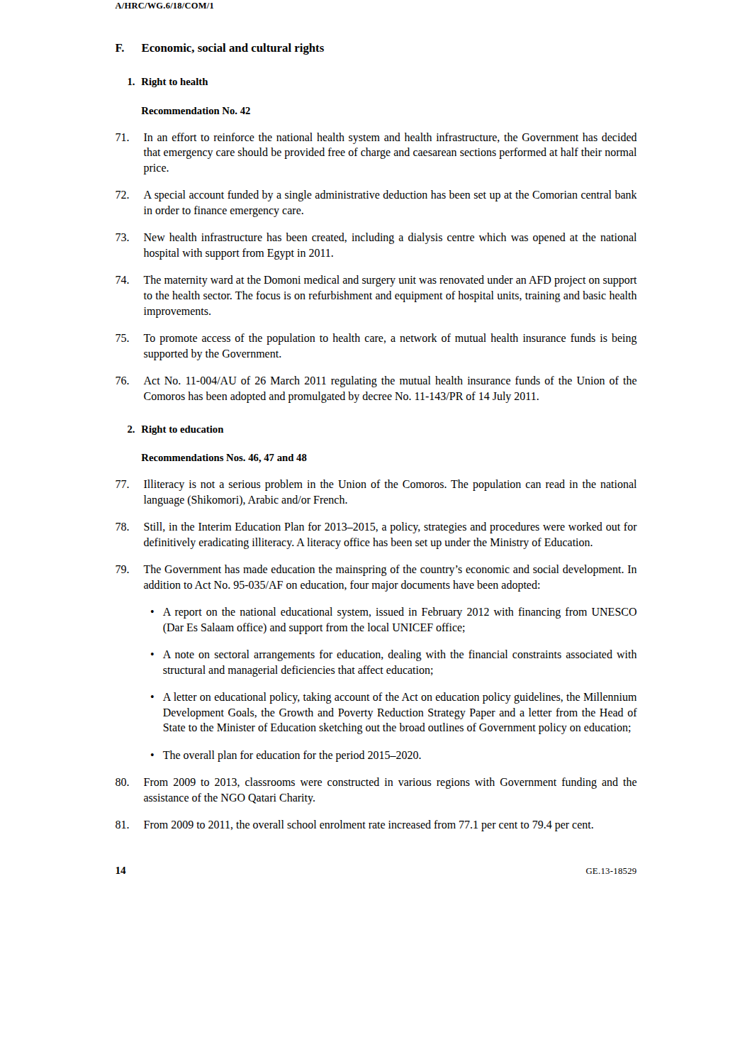A/HRC/WG.6/18/COM/1
F. Economic, social and cultural rights
1. Right to health
Recommendation No. 42
71. In an effort to reinforce the national health system and health infrastructure, the Government has decided that emergency care should be provided free of charge and caesarean sections performed at half their normal price.
72. A special account funded by a single administrative deduction has been set up at the Comorian central bank in order to finance emergency care.
73. New health infrastructure has been created, including a dialysis centre which was opened at the national hospital with support from Egypt in 2011.
74. The maternity ward at the Domoni medical and surgery unit was renovated under an AFD project on support to the health sector. The focus is on refurbishment and equipment of hospital units, training and basic health improvements.
75. To promote access of the population to health care, a network of mutual health insurance funds is being supported by the Government.
76. Act No. 11-004/AU of 26 March 2011 regulating the mutual health insurance funds of the Union of the Comoros has been adopted and promulgated by decree No. 11-143/PR of 14 July 2011.
2. Right to education
Recommendations Nos. 46, 47 and 48
77. Illiteracy is not a serious problem in the Union of the Comoros. The population can read in the national language (Shikomori), Arabic and/or French.
78. Still, in the Interim Education Plan for 2013–2015, a policy, strategies and procedures were worked out for definitively eradicating illiteracy. A literacy office has been set up under the Ministry of Education.
79. The Government has made education the mainspring of the country’s economic and social development. In addition to Act No. 95-035/AF on education, four major documents have been adopted:
A report on the national educational system, issued in February 2012 with financing from UNESCO (Dar Es Salaam office) and support from the local UNICEF office;
A note on sectoral arrangements for education, dealing with the financial constraints associated with structural and managerial deficiencies that affect education;
A letter on educational policy, taking account of the Act on education policy guidelines, the Millennium Development Goals, the Growth and Poverty Reduction Strategy Paper and a letter from the Head of State to the Minister of Education sketching out the broad outlines of Government policy on education;
The overall plan for education for the period 2015–2020.
80. From 2009 to 2013, classrooms were constructed in various regions with Government funding and the assistance of the NGO Qatari Charity.
81. From 2009 to 2011, the overall school enrolment rate increased from 77.1 per cent to 79.4 per cent.
14 GE.13-18529